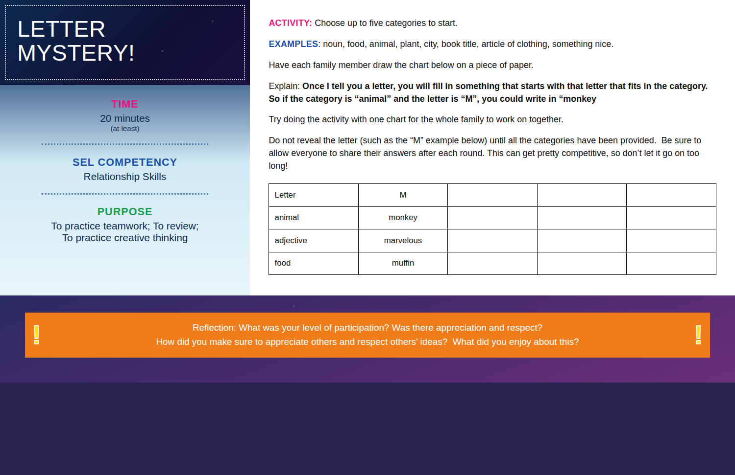LETTER
MYSTERY!
TIME
20 minutes
(at least)
SEL COMPETENCY
Relationship Skills
PURPOSE
To practice teamwork; To review;
To practice creative thinking
ACTIVITY: Choose up to five categories to start.
EXAMPLES: noun, food, animal, plant, city, book title, article of clothing, something nice.
Have each family member draw the chart below on a piece of paper.
Explain: Once I tell you a letter, you will fill in something that starts with that letter that fits in the category. So if the category is “animal” and the letter is “M”, you could write in “monkey
Try doing the activity with one chart for the whole family to work on together.
Do not reveal the letter (such as the “M” example below) until all the categories have been provided. Be sure to allow everyone to share their answers after each round. This can get pretty competitive, so don’t let it go on too long!
| Letter | M | | | |
| animal | monkey | | | |
| adjective | marvelous | | | |
| food | muffin | | | |
! Reflection: What was your level of participation? Was there appreciation and respect?
How did you make sure to appreciate others and respect others’ ideas? What did you enjoy about this? !